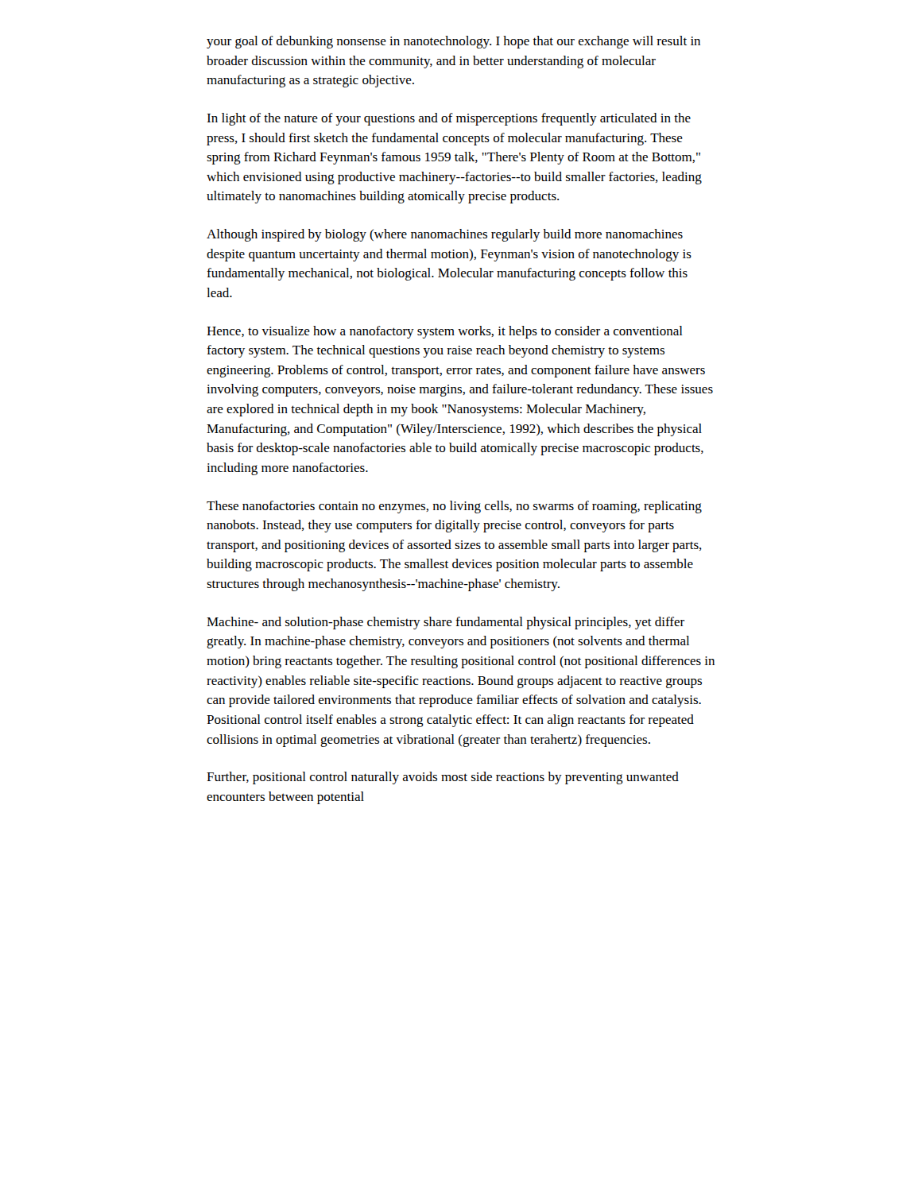your goal of debunking nonsense in nanotechnology. I hope that our exchange will result in broader discussion within the community, and in better understanding of molecular manufacturing as a strategic objective.
In light of the nature of your questions and of misperceptions frequently articulated in the press, I should first sketch the fundamental concepts of molecular manufacturing. These spring from Richard Feynman's famous 1959 talk, "There's Plenty of Room at the Bottom," which envisioned using productive machinery--factories--to build smaller factories, leading ultimately to nanomachines building atomically precise products.
Although inspired by biology (where nanomachines regularly build more nanomachines despite quantum uncertainty and thermal motion), Feynman's vision of nanotechnology is fundamentally mechanical, not biological. Molecular manufacturing concepts follow this lead.
Hence, to visualize how a nanofactory system works, it helps to consider a conventional factory system. The technical questions you raise reach beyond chemistry to systems engineering. Problems of control, transport, error rates, and component failure have answers involving computers, conveyors, noise margins, and failure-tolerant redundancy. These issues are explored in technical depth in my book "Nanosystems: Molecular Machinery, Manufacturing, and Computation" (Wiley/Interscience, 1992), which describes the physical basis for desktop-scale nanofactories able to build atomically precise macroscopic products, including more nanofactories.
These nanofactories contain no enzymes, no living cells, no swarms of roaming, replicating nanobots. Instead, they use computers for digitally precise control, conveyors for parts transport, and positioning devices of assorted sizes to assemble small parts into larger parts, building macroscopic products. The smallest devices position molecular parts to assemble structures through mechanosynthesis--'machine-phase' chemistry.
Machine- and solution-phase chemistry share fundamental physical principles, yet differ greatly. In machine-phase chemistry, conveyors and positioners (not solvents and thermal motion) bring reactants together. The resulting positional control (not positional differences in reactivity) enables reliable site-specific reactions. Bound groups adjacent to reactive groups can provide tailored environments that reproduce familiar effects of solvation and catalysis. Positional control itself enables a strong catalytic effect: It can align reactants for repeated collisions in optimal geometries at vibrational (greater than terahertz) frequencies.
Further, positional control naturally avoids most side reactions by preventing unwanted encounters between potential